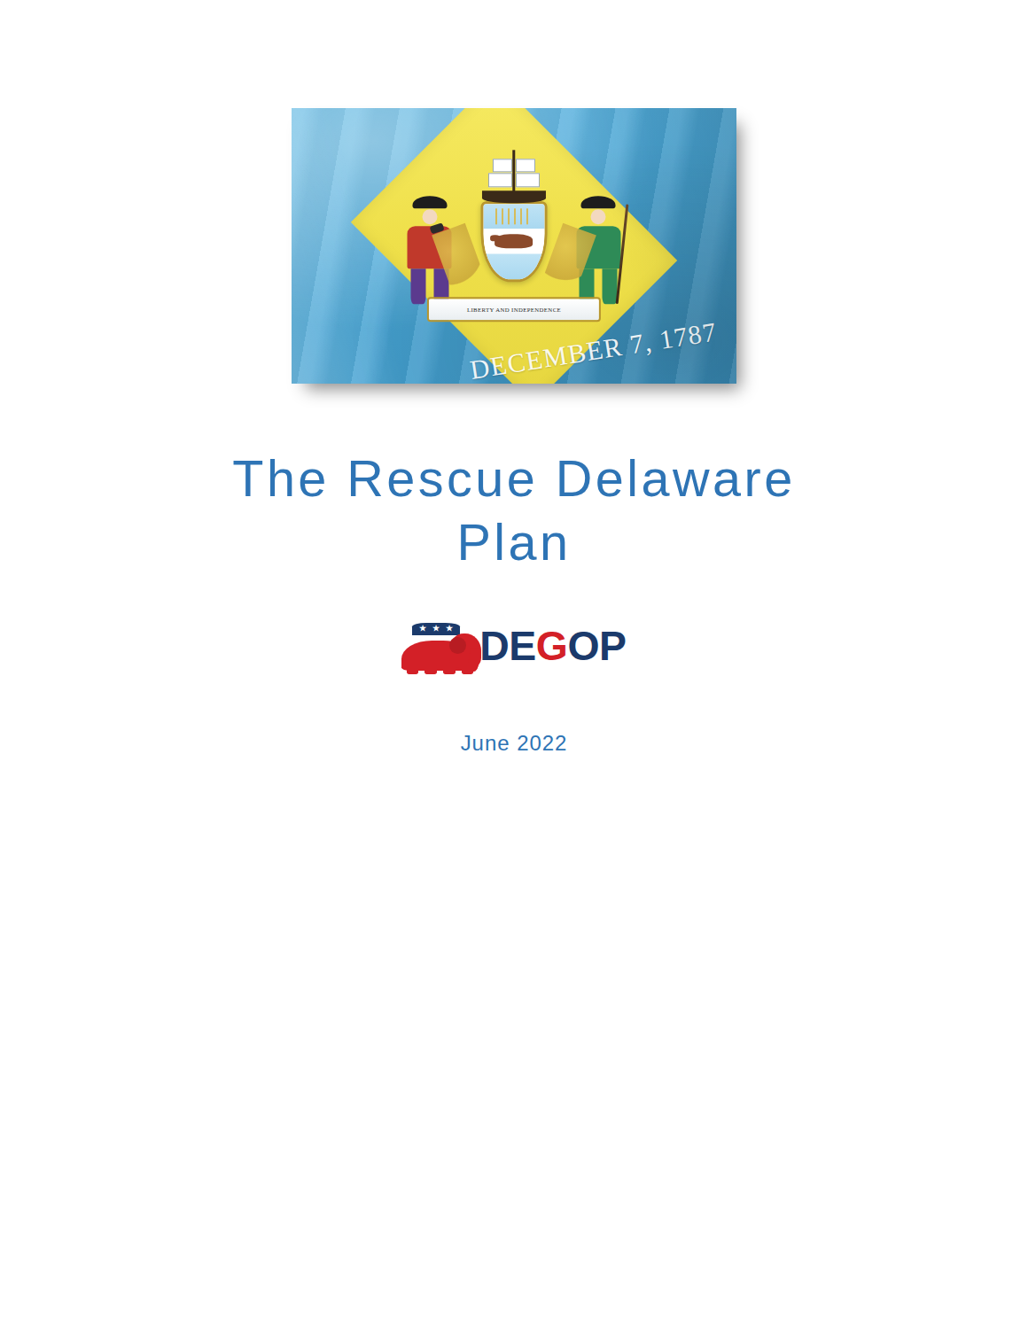LIBERTY AND INDEPENDENCE
DECEMBER 7, 1787
The Rescue Delaware Plan
★★★
DE GOP
June 2022